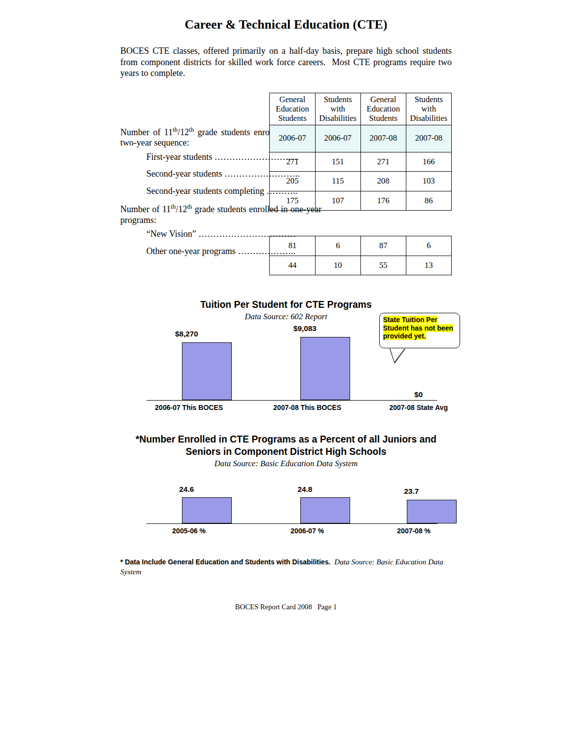Career & Technical Education (CTE)
BOCES CTE classes, offered primarily on a half-day basis, prepare high school students from component districts for skilled work force careers. Most CTE programs require two years to complete.
| General Education Students | Students with Disabilities | General Education Students | Students with Disabilities |
| 2006-07 | 2006-07 | 2007-08 | 2007-08 |
| 271 | 151 | 271 | 166 |
| 205 | 115 | 208 | 103 |
| 175 | 107 | 176 | 86 |
| 81 | 6 | 87 | 6 |
| 44 | 10 | 55 | 13 |
Number of 11th/12th grade students enrolled in a CTE two-year sequence:
First-year students ………………………..
Second-year students ……………………..
Second-year students completing ………..
Number of 11th/12th grade students enrolled in one-year programs:
“New Vision” ……………………………
Other one-year programs ………………..
Tuition Per Student for CTE Programs
Data Source: 602 Report
State Tuition Per Student has not been provided yet.
$8,270
$9,083
$0
2006-07 This BOCES
2007-08 This BOCES
2007-08 State Avg
*Number Enrolled in CTE Programs as a Percent of all Juniors and
Seniors in Component District High Schools
Data Source: Basic Education Data System
24.6
24.8
23.7
2005-06 %
2006-07 %
2007-08 %
* Data Include General Education and Students with Disabilities. Data Source: Basic Education Data System
BOCES Report Card 2008 Page 1